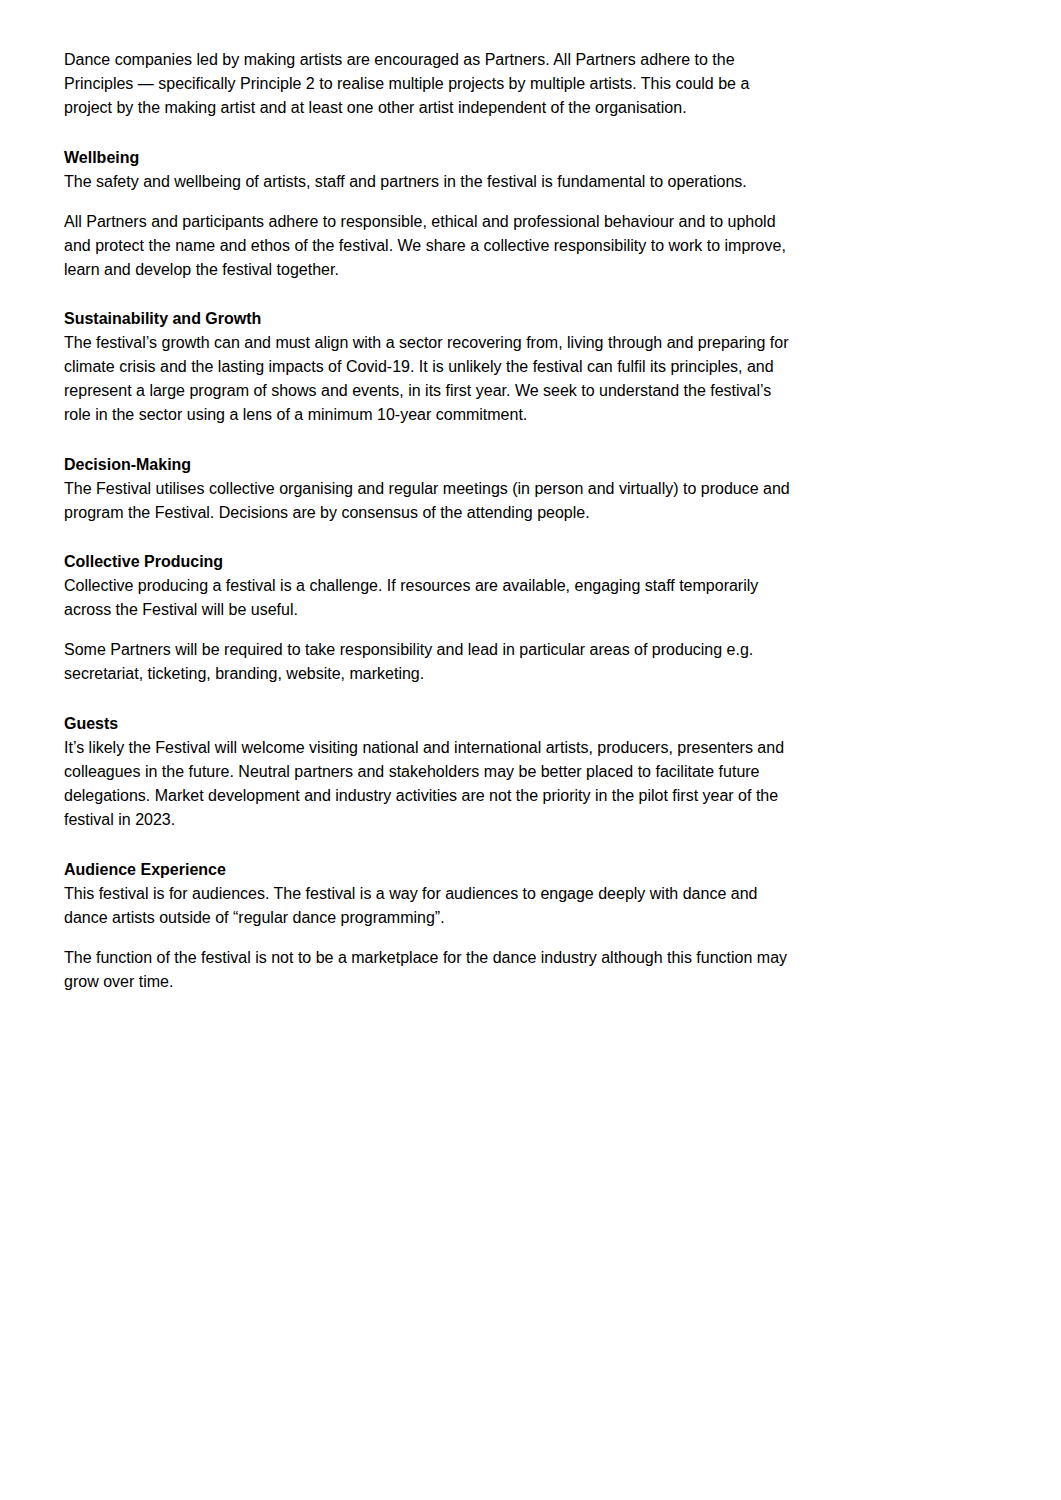Dance companies led by making artists are encouraged as Partners. All Partners adhere to the Principles — specifically Principle 2 to realise multiple projects by multiple artists. This could be a project by the making artist and at least one other artist independent of the organisation.
Wellbeing
The safety and wellbeing of artists, staff and partners in the festival is fundamental to operations.
All Partners and participants adhere to responsible, ethical and professional behaviour and to uphold and protect the name and ethos of the festival. We share a collective responsibility to work to improve, learn and develop the festival together.
Sustainability and Growth
The festival’s growth can and must align with a sector recovering from, living through and preparing for climate crisis and the lasting impacts of Covid-19. It is unlikely the festival can fulfil its principles, and represent a large program of shows and events, in its first year. We seek to understand the festival’s role in the sector using a lens of a minimum 10-year commitment.
Decision-Making
The Festival utilises collective organising and regular meetings (in person and virtually) to produce and program the Festival. Decisions are by consensus of the attending people.
Collective Producing
Collective producing a festival is a challenge. If resources are available, engaging staff temporarily across the Festival will be useful.
Some Partners will be required to take responsibility and lead in particular areas of producing e.g. secretariat, ticketing, branding, website, marketing.
Guests
It’s likely the Festival will welcome visiting national and international artists, producers, presenters and colleagues in the future. Neutral partners and stakeholders may be better placed to facilitate future delegations. Market development and industry activities are not the priority in the pilot first year of the festival in 2023.
Audience Experience
This festival is for audiences. The festival is a way for audiences to engage deeply with dance and dance artists outside of “regular dance programming”.
The function of the festival is not to be a marketplace for the dance industry although this function may grow over time.